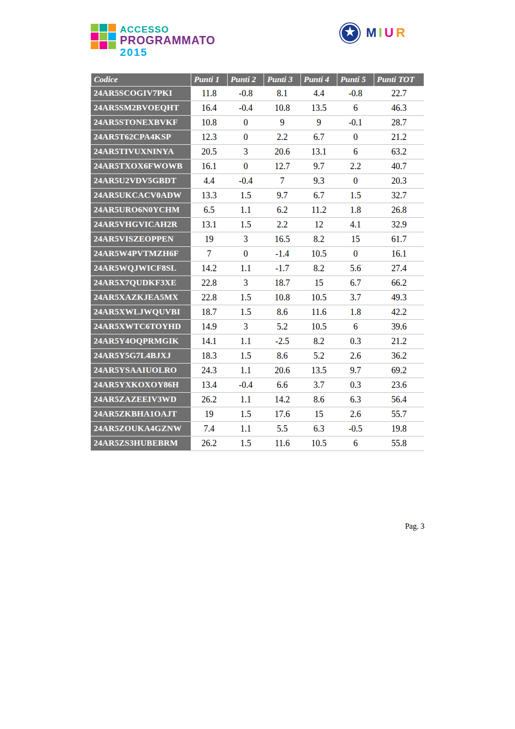ACCESSO PROGRAMMATO 2015
M I U R
| Codice | Punti 1 | Punti 2 | Punti 3 | Punti 4 | Punti 5 | Punti TOT |
| --- | --- | --- | --- | --- | --- | --- |
| 24AR5SCOGIV7PKI | 11.8 | -0.8 | 8.1 | 4.4 | -0.8 | 22.7 |
| 24AR5SM2BVOEQHT | 16.4 | -0.4 | 10.8 | 13.5 | 6 | 46.3 |
| 24AR5STONEXBVKF | 10.8 | 0 | 9 | 9 | -0.1 | 28.7 |
| 24AR5T62CPA4KSP | 12.3 | 0 | 2.2 | 6.7 | 0 | 21.2 |
| 24AR5TIVUXNINYA | 20.5 | 3 | 20.6 | 13.1 | 6 | 63.2 |
| 24AR5TXOX6FWOWB | 16.1 | 0 | 12.7 | 9.7 | 2.2 | 40.7 |
| 24AR5U2VDV5GBDT | 4.4 | -0.4 | 7 | 9.3 | 0 | 20.3 |
| 24AR5UKCACV0ADW | 13.3 | 1.5 | 9.7 | 6.7 | 1.5 | 32.7 |
| 24AR5URO6N0YCHM | 6.5 | 1.1 | 6.2 | 11.2 | 1.8 | 26.8 |
| 24AR5VHGVICAH2R | 13.1 | 1.5 | 2.2 | 12 | 4.1 | 32.9 |
| 24AR5VISZEOPPEN | 19 | 3 | 16.5 | 8.2 | 15 | 61.7 |
| 24AR5W4PVTMZH6F | 7 | 0 | -1.4 | 10.5 | 0 | 16.1 |
| 24AR5WQJWICF8SL | 14.2 | 1.1 | -1.7 | 8.2 | 5.6 | 27.4 |
| 24AR5X7QUDKF3XE | 22.8 | 3 | 18.7 | 15 | 6.7 | 66.2 |
| 24AR5XAZKJEA5MX | 22.8 | 1.5 | 10.8 | 10.5 | 3.7 | 49.3 |
| 24AR5XWLJWQUVBI | 18.7 | 1.5 | 8.6 | 11.6 | 1.8 | 42.2 |
| 24AR5XWTC6TOYHD | 14.9 | 3 | 5.2 | 10.5 | 6 | 39.6 |
| 24AR5Y4OQPRMGIK | 14.1 | 1.1 | -2.5 | 8.2 | 0.3 | 21.2 |
| 24AR5Y5G7L4BJXJ | 18.3 | 1.5 | 8.6 | 5.2 | 2.6 | 36.2 |
| 24AR5YSAAIUOLRO | 24.3 | 1.1 | 20.6 | 13.5 | 9.7 | 69.2 |
| 24AR5YXKOXOY86H | 13.4 | -0.4 | 6.6 | 3.7 | 0.3 | 23.6 |
| 24AR5ZAZEEIV3WD | 26.2 | 1.1 | 14.2 | 8.6 | 6.3 | 56.4 |
| 24AR5ZKBHA1OAJT | 19 | 1.5 | 17.6 | 15 | 2.6 | 55.7 |
| 24AR5ZOUKA4GZNW | 7.4 | 1.1 | 5.5 | 6.3 | -0.5 | 19.8 |
| 24AR5ZS3HUBEBRM | 26.2 | 1.5 | 11.6 | 10.5 | 6 | 55.8 |
Pag. 3